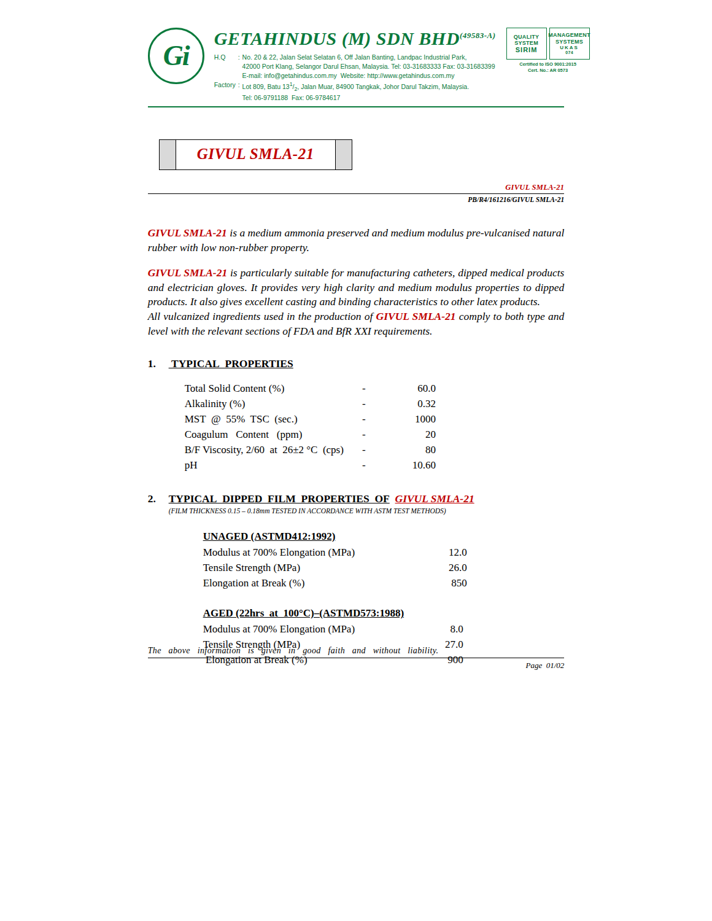Gi
GETAHINDUS (M) SDN BHD(49583-A)
| H.Q | : | No. 20 & 22, Jalan Selat Selatan 6, Off Jalan Banting, Landpac Industrial Park, 42000 Port Klang, Selangor Darul Ehsan, Malaysia. Tel: 03-31683333 Fax: 03-31683399 E-mail: info@getahindus.com.my Website: http://www.getahindus.com.my |
| Factory | : | Lot 809, Batu 13 1 / 2 , Jalan Muar, 84900 Tangkak, Johor Darul Takzim, Malaysia. Tel: 06-9791188 Fax: 06-9784617 |
QUALITY
SYSTEM
SIRIM
MANAGEMENT
SYSTEMS
UKAS
074
Certified to ISO 9001:2015
Cert. No.: AR 0573
GIVUL SMLA-21
GIVUL SMLA-21
PB/R4/161216/GIVUL SMLA-21
GIVUL SMLA-21 is a medium ammonia preserved and medium modulus pre-vulcanised natural rubber with low non-rubber property.
GIVUL SMLA-21 is particularly suitable for manufacturing catheters, dipped medical products and electrician gloves. It provides very high clarity and medium modulus properties to dipped products. It also gives excellent casting and binding characteristics to other latex products.
All vulcanized ingredients used in the production of GIVUL SMLA-21 comply to both type and level with the relevant sections of FDA and BfR XXI requirements.
1. TYPICAL PROPERTIES
| Total Solid Content (%) | - | 60.0 |
| Alkalinity (%) | - | 0.32 |
| MST @ 55% TSC (sec.) | - | 1000 |
| Coagulum Content (ppm) | - | 20 |
| B/F Viscosity, 2/60 at 26±2 °C (cps) | - | 80 |
| pH | - | 10.60 |
2. TYPICAL DIPPED FILM PROPERTIES OF GIVUL SMLA-21
(FILM THICKNESS 0.15 – 0.18mm TESTED IN ACCORDANCE WITH ASTM TEST METHODS)
UNAGED (ASTMD412:1992)
| Modulus at 700% Elongation (MPa) | 12.0 |
| Tensile Strength (MPa) | 26.0 |
| Elongation at Break (%) | 850 |
AGED (22hrs at 100°C)–(ASTMD573:1988)
| Modulus at 700% Elongation (MPa) | 8.0 |
| Tensile Strength (MPa) | 27.0 |
| Elongation at Break (%) | 900 |
The above information is given in good faith and without liability.
Page 01/02